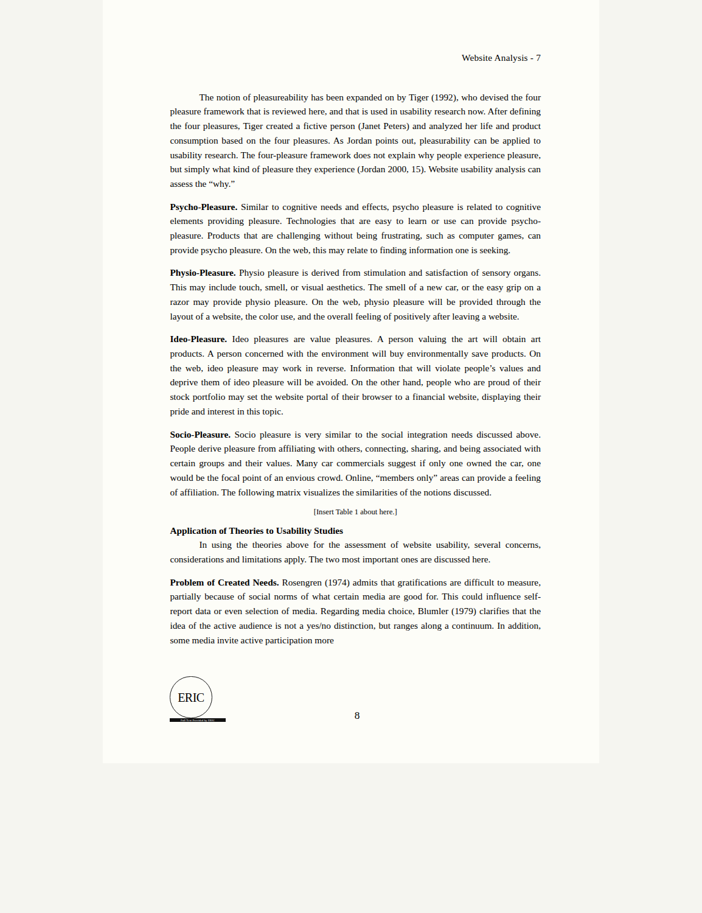Website Analysis - 7
The notion of pleasureability has been expanded on by Tiger (1992), who devised the four pleasure framework that is reviewed here, and that is used in usability research now. After defining the four pleasures, Tiger created a fictive person (Janet Peters) and analyzed her life and product consumption based on the four pleasures. As Jordan points out, pleasurability can be applied to usability research. The four-pleasure framework does not explain why people experience pleasure, but simply what kind of pleasure they experience (Jordan 2000, 15). Website usability analysis can assess the “why.”
Psycho-Pleasure. Similar to cognitive needs and effects, psycho pleasure is related to cognitive elements providing pleasure. Technologies that are easy to learn or use can provide psycho-pleasure. Products that are challenging without being frustrating, such as computer games, can provide psycho pleasure. On the web, this may relate to finding information one is seeking.
Physio-Pleasure. Physio pleasure is derived from stimulation and satisfaction of sensory organs. This may include touch, smell, or visual aesthetics. The smell of a new car, or the easy grip on a razor may provide physio pleasure. On the web, physio pleasure will be provided through the layout of a website, the color use, and the overall feeling of positively after leaving a website.
Ideo-Pleasure. Ideo pleasures are value pleasures. A person valuing the art will obtain art products. A person concerned with the environment will buy environmentally save products. On the web, ideo pleasure may work in reverse. Information that will violate people’s values and deprive them of ideo pleasure will be avoided. On the other hand, people who are proud of their stock portfolio may set the website portal of their browser to a financial website, displaying their pride and interest in this topic.
Socio-Pleasure. Socio pleasure is very similar to the social integration needs discussed above. People derive pleasure from affiliating with others, connecting, sharing, and being associated with certain groups and their values. Many car commercials suggest if only one owned the car, one would be the focal point of an envious crowd. Online, “members only” areas can provide a feeling of affiliation. The following matrix visualizes the similarities of the notions discussed.
[Insert Table 1 about here.]
Application of Theories to Usability Studies
In using the theories above for the assessment of website usability, several concerns, considerations and limitations apply. The two most important ones are discussed here.
Problem of Created Needs. Rosengren (1974) admits that gratifications are difficult to measure, partially because of social norms of what certain media are good for. This could influence self-report data or even selection of media. Regarding media choice, Blumler (1979) clarifies that the idea of the active audience is not a yes/no distinction, but ranges along a continuum. In addition, some media invite active participation more
ERIC
Full Text Provided by ERIC
8